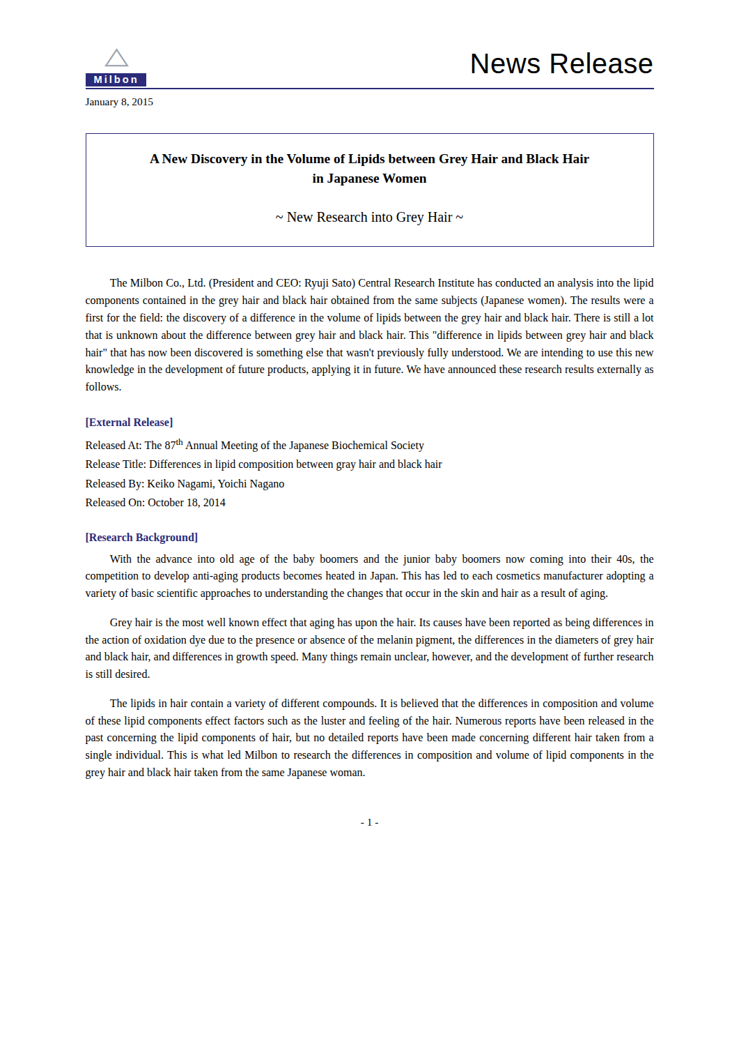△
Milbon
News Release
January 8, 2015
A New Discovery in the Volume of Lipids between Grey Hair and Black Hair
in Japanese Women
~ New Research into Grey Hair ~
The Milbon Co., Ltd. (President and CEO: Ryuji Sato) Central Research Institute has conducted an analysis into the lipid components contained in the grey hair and black hair obtained from the same subjects (Japanese women). The results were a first for the field: the discovery of a difference in the volume of lipids between the grey hair and black hair. There is still a lot that is unknown about the difference between grey hair and black hair. This "difference in lipids between grey hair and black hair" that has now been discovered is something else that wasn't previously fully understood. We are intending to use this new knowledge in the development of future products, applying it in future. We have announced these research results externally as follows.
[External Release]
Released At: The 87th Annual Meeting of the Japanese Biochemical Society
Release Title: Differences in lipid composition between gray hair and black hair
Released By: Keiko Nagami, Yoichi Nagano
Released On: October 18, 2014
[Research Background]
With the advance into old age of the baby boomers and the junior baby boomers now coming into their 40s, the competition to develop anti-aging products becomes heated in Japan. This has led to each cosmetics manufacturer adopting a variety of basic scientific approaches to understanding the changes that occur in the skin and hair as a result of aging.
Grey hair is the most well known effect that aging has upon the hair. Its causes have been reported as being differences in the action of oxidation dye due to the presence or absence of the melanin pigment, the differences in the diameters of grey hair and black hair, and differences in growth speed. Many things remain unclear, however, and the development of further research is still desired.
The lipids in hair contain a variety of different compounds. It is believed that the differences in composition and volume of these lipid components effect factors such as the luster and feeling of the hair. Numerous reports have been released in the past concerning the lipid components of hair, but no detailed reports have been made concerning different hair taken from a single individual. This is what led Milbon to research the differences in composition and volume of lipid components in the grey hair and black hair taken from the same Japanese woman.
- 1 -